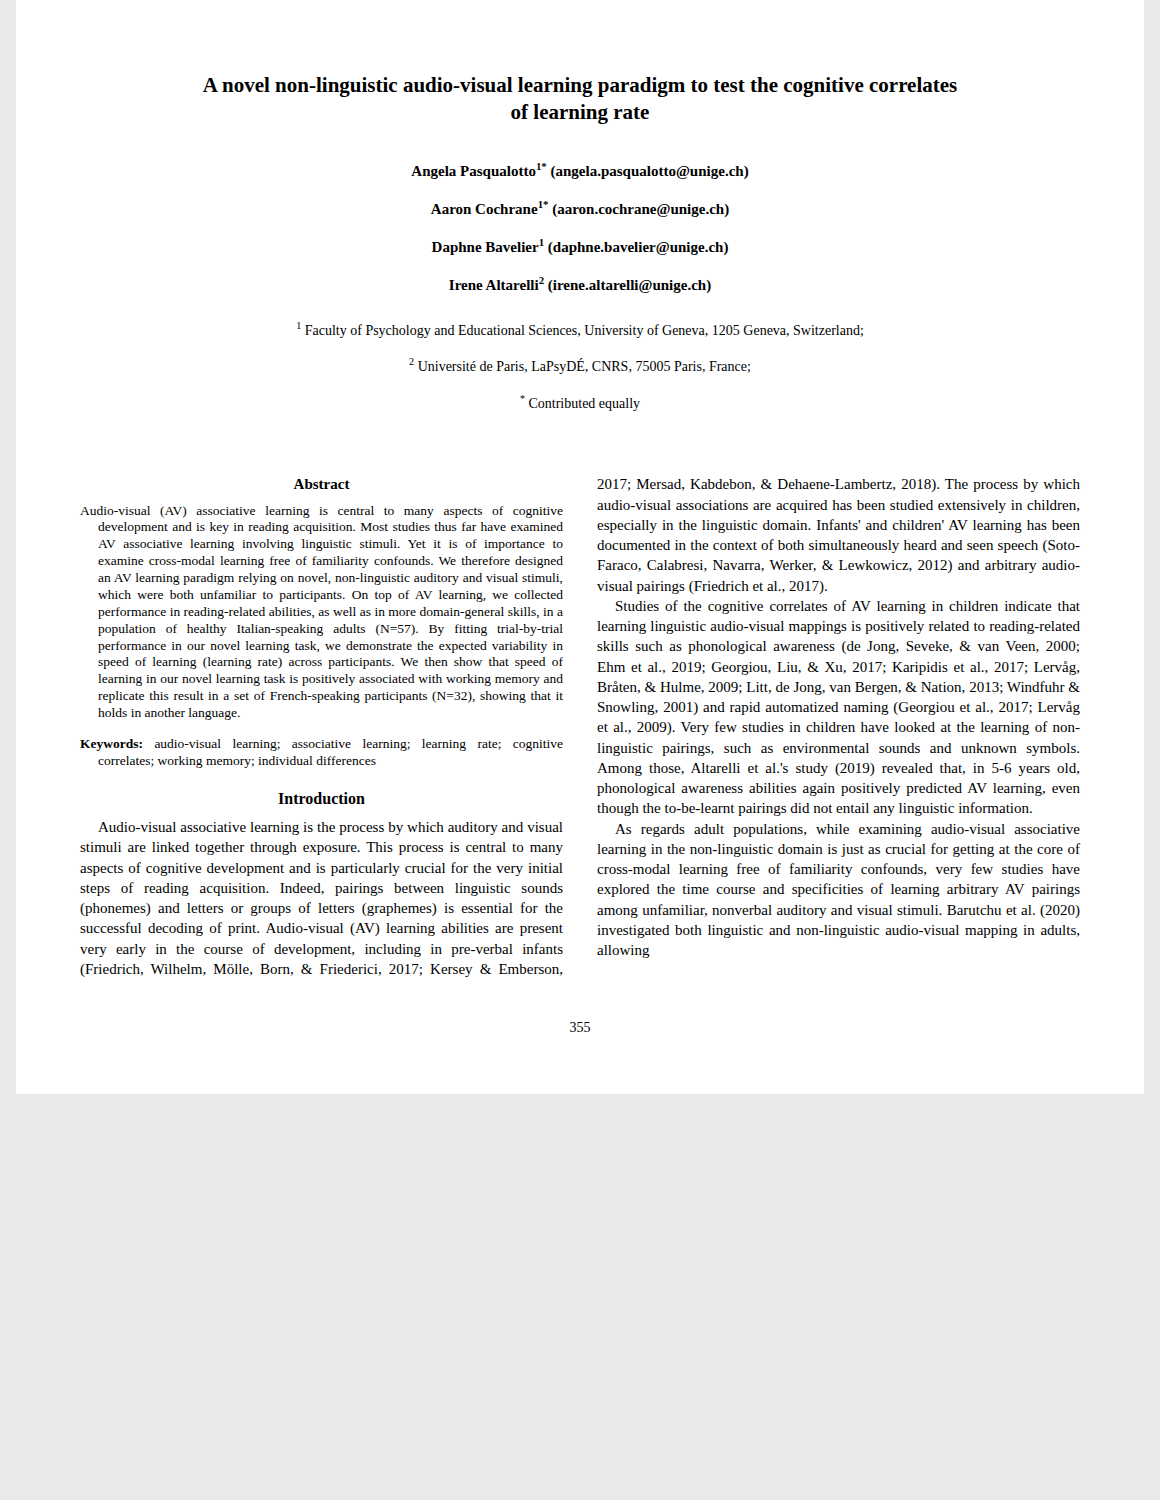A novel non-linguistic audio-visual learning paradigm to test the cognitive correlates
of learning rate
Angela Pasqualotto1* (angela.pasqualotto@unige.ch)
Aaron Cochrane1* (aaron.cochrane@unige.ch)
Daphne Bavelier1 (daphne.bavelier@unige.ch)
Irene Altarelli2 (irene.altarelli@unige.ch)
1 Faculty of Psychology and Educational Sciences, University of Geneva, 1205 Geneva, Switzerland;
2 Université de Paris, LaPsyDÉ, CNRS, 75005 Paris, France;
* Contributed equally
Abstract
Audio-visual (AV) associative learning is central to many aspects of cognitive development and is key in reading acquisition. Most studies thus far have examined AV associative learning involving linguistic stimuli. Yet it is of importance to examine cross-modal learning free of familiarity confounds. We therefore designed an AV learning paradigm relying on novel, non-linguistic auditory and visual stimuli, which were both unfamiliar to participants. On top of AV learning, we collected performance in reading-related abilities, as well as in more domain-general skills, in a population of healthy Italian-speaking adults (N=57). By fitting trial-by-trial performance in our novel learning task, we demonstrate the expected variability in speed of learning (learning rate) across participants. We then show that speed of learning in our novel learning task is positively associated with working memory and replicate this result in a set of French-speaking participants (N=32), showing that it holds in another language.
Keywords: audio-visual learning; associative learning; learning rate; cognitive correlates; working memory; individual differences
Introduction
Audio-visual associative learning is the process by which auditory and visual stimuli are linked together through exposure. This process is central to many aspects of cognitive development and is particularly crucial for the very initial steps of reading acquisition. Indeed, pairings between linguistic sounds (phonemes) and letters or groups of letters (graphemes) is essential for the successful decoding of print. Audio-visual (AV) learning abilities are present very early in the course of development, including in pre-verbal infants (Friedrich, Wilhelm, Mölle, Born, & Friederici, 2017; Kersey & Emberson, 2017; Mersad, Kabdebon, & Dehaene-Lambertz, 2018). The process by which audio-visual associations are acquired has been studied extensively in children, especially in the linguistic domain. Infants' and children' AV learning has been documented in the context of both simultaneously heard and seen speech (Soto-Faraco, Calabresi, Navarra, Werker, & Lewkowicz, 2012) and arbitrary audio-visual pairings (Friedrich et al., 2017).
Studies of the cognitive correlates of AV learning in children indicate that learning linguistic audio-visual mappings is positively related to reading-related skills such as phonological awareness (de Jong, Seveke, & van Veen, 2000; Ehm et al., 2019; Georgiou, Liu, & Xu, 2017; Karipidis et al., 2017; Lervåg, Bråten, & Hulme, 2009; Litt, de Jong, van Bergen, & Nation, 2013; Windfuhr & Snowling, 2001) and rapid automatized naming (Georgiou et al., 2017; Lervåg et al., 2009). Very few studies in children have looked at the learning of non-linguistic pairings, such as environmental sounds and unknown symbols. Among those, Altarelli et al.'s study (2019) revealed that, in 5-6 years old, phonological awareness abilities again positively predicted AV learning, even though the to-be-learnt pairings did not entail any linguistic information.
As regards adult populations, while examining audio-visual associative learning in the non-linguistic domain is just as crucial for getting at the core of cross-modal learning free of familiarity confounds, very few studies have explored the time course and specificities of learning arbitrary AV pairings among unfamiliar, nonverbal auditory and visual stimuli. Barutchu et al. (2020) investigated both linguistic and non-linguistic audio-visual mapping in adults, allowing
355